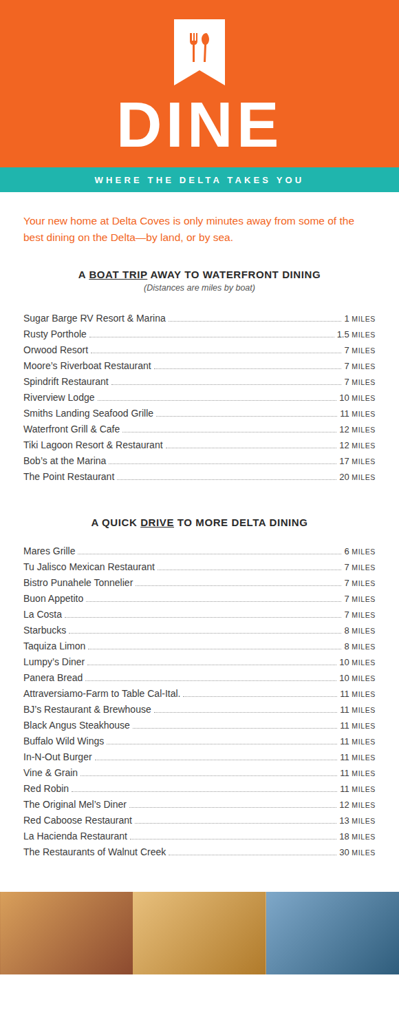DINE
WHERE THE DELTA TAKES YOU
Your new home at Delta Coves is only minutes away from some of the best dining on the Delta—by land, or by sea.
A BOAT TRIP AWAY TO WATERFRONT DINING
(Distances are miles by boat)
Sugar Barge RV Resort & Marina 1 miles
Rusty Porthole 1.5 miles
Orwood Resort 7 miles
Moore’s Riverboat Restaurant 7 miles
Spindrift Restaurant 7 miles
Riverview Lodge 10 miles
Smiths Landing Seafood Grille 11 miles
Waterfront Grill & Cafe 12 miles
Tiki Lagoon Resort & Restaurant 12 miles
Bob’s at the Marina 17 miles
The Point Restaurant 20 miles
A QUICK DRIVE TO MORE DELTA DINING
Mares Grille 6 miles
Tu Jalisco Mexican Restaurant 7 miles
Bistro Punahele Tonnelier 7 miles
Buon Appetito 7 miles
La Costa 7 miles
Starbucks 8 miles
Taquiza Limon 8 miles
Lumpy’s Diner 10 miles
Panera Bread 10 miles
Attraversiamo-Farm to Table Cal-Ital. 11 miles
BJ’s Restaurant & Brewhouse 11 miles
Black Angus Steakhouse 11 miles
Buffalo Wild Wings 11 miles
In-N-Out Burger 11 miles
Vine & Grain 11 miles
Red Robin 11 miles
The Original Mel’s Diner 12 miles
Red Caboose Restaurant 13 miles
La Hacienda Restaurant 18 miles
The Restaurants of Walnut Creek 30 miles